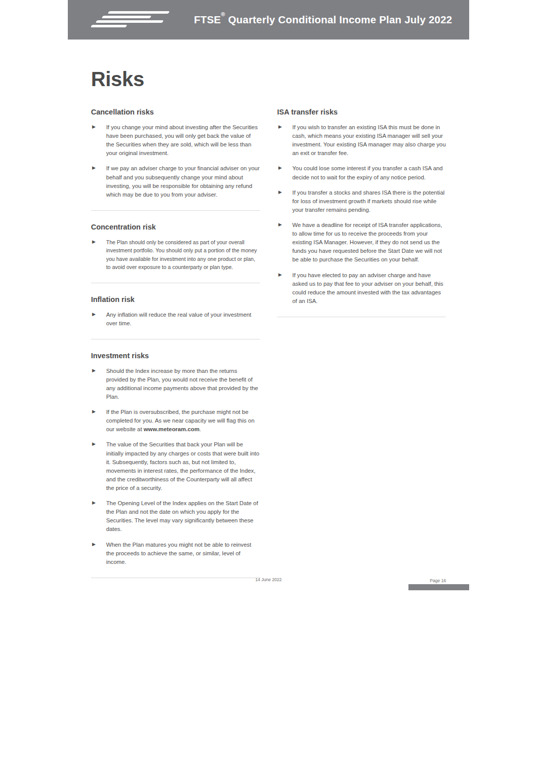FTSE® Quarterly Conditional Income Plan July 2022
Risks
Cancellation risks
If you change your mind about investing after the Securities have been purchased, you will only get back the value of the Securities when they are sold, which will be less than your original investment.
If we pay an adviser charge to your financial adviser on your behalf and you subsequently change your mind about investing, you will be responsible for obtaining any refund which may be due to you from your adviser.
Concentration risk
The Plan should only be considered as part of your overall investment portfolio. You should only put a portion of the money you have available for investment into any one product or plan, to avoid over exposure to a counterparty or plan type.
Inflation risk
Any inflation will reduce the real value of your investment over time.
Investment risks
Should the Index increase by more than the returns provided by the Plan, you would not receive the benefit of any additional income payments above that provided by the Plan.
If the Plan is oversubscribed, the purchase might not be completed for you. As we near capacity we will flag this on our website at www.meteoram.com.
The value of the Securities that back your Plan will be initially impacted by any charges or costs that were built into it. Subsequently, factors such as, but not limited to, movements in interest rates, the performance of the Index, and the creditworthiness of the Counterparty will all affect the price of a security.
The Opening Level of the Index applies on the Start Date of the Plan and not the date on which you apply for the Securities. The level may vary significantly between these dates.
When the Plan matures you might not be able to reinvest the proceeds to achieve the same, or similar, level of income.
ISA transfer risks
If you wish to transfer an existing ISA this must be done in cash, which means your existing ISA manager will sell your investment. Your existing ISA manager may also charge you an exit or transfer fee.
You could lose some interest if you transfer a cash ISA and decide not to wait for the expiry of any notice period.
If you transfer a stocks and shares ISA there is the potential for loss of investment growth if markets should rise while your transfer remains pending.
We have a deadline for receipt of ISA transfer applications, to allow time for us to receive the proceeds from your existing ISA Manager. However, if they do not send us the funds you have requested before the Start Date we will not be able to purchase the Securities on your behalf.
If you have elected to pay an adviser charge and have asked us to pay that fee to your adviser on your behalf, this could reduce the amount invested with the tax advantages of an ISA.
14 June 2022
Page 16